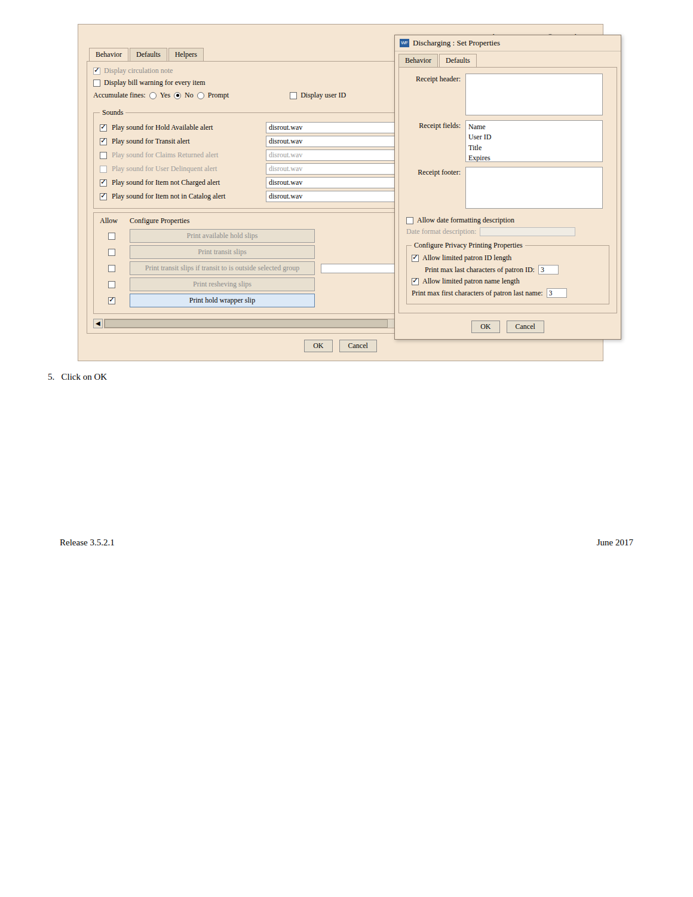Display property page: Wizard Star
Behavior
Defaults
Helpers
Display circulation note
Check for clai
Display bill warning for every item
Accumulate fines: Yes No Prompt Display user ID
Sounds
Play sound for Hold Available alert
Play sound for Transit alert
Play sound for Claims Returned alert
Play sound for User Delinquent alert
Play sound for Item not Charged alert
Play sound for Item not in Catalog alert
Allow
Configure Properties
Print available hold slips
Print transit slips
Print transit slips if transit to is outside selected group
Print resheving slips
Print hold wrapper slip
◀
▶
OK Cancel
WF Discharging : Set Properties
Behavior
Defaults
Receipt header:
◂
Receipt fields:
Name
User ID
Title
Expires
◂
Receipt footer:
◂
Allow date formatting description
Date format description:
Configure Privacy Printing Properties
Allow limited patron ID length
Print max last characters of patron ID:
Allow limited patron name length
Print max first characters of patron last name:
OK Cancel
5. Click on OK
Release 3.5.2.1
June 2017